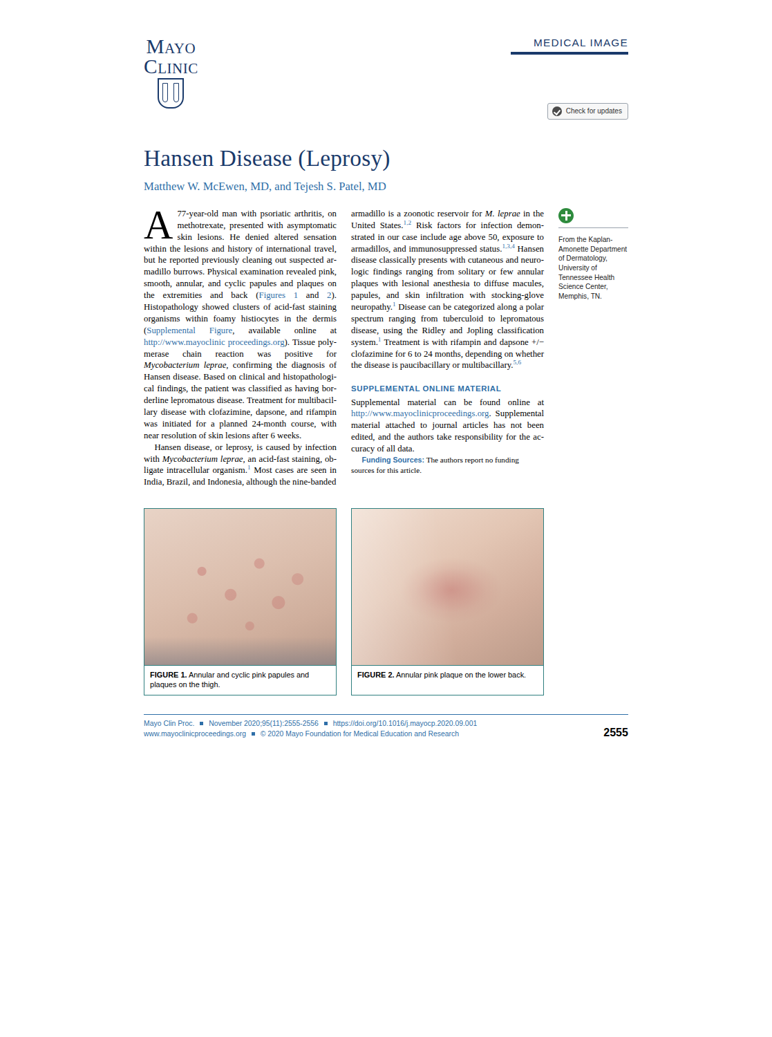Mayo Clinic
MEDICAL IMAGE
Hansen Disease (Leprosy)
Matthew W. McEwen, MD, and Tejesh S. Patel, MD
Check for updates
A77-year-old man with psoriatic arthritis, on methotrexate, presented with asymptomatic skin lesions. He denied altered sensation within the lesions and history of international travel, but he reported previously cleaning out suspected armadillo burrows. Physical examination revealed pink, smooth, annular, and cyclic papules and plaques on the extremities and back (Figures 1 and 2). Histopathology showed clusters of acid-fast staining organisms within foamy histiocytes in the dermis (Supplemental Figure, available online at http://www.mayoclinic proceedings.org). Tissue polymerase chain reaction was positive for Mycobacterium leprae, confirming the diagnosis of Hansen disease. Based on clinical and histopathological findings, the patient was classified as having borderline lepromatous disease. Treatment for multibacillary disease with clofazimine, dapsone, and rifampin was initiated for a planned 24-month course, with near resolution of skin lesions after 6 weeks.
Hansen disease, or leprosy, is caused by infection with Mycobacterium leprae, an acid-fast staining, obligate intracellular organism.1 Most cases are seen in India, Brazil, and Indonesia, although the nine-banded
armadillo is a zoonotic reservoir for M. leprae in the United States.1,2 Risk factors for infection demonstrated in our case include age above 50, exposure to armadillos, and immunosuppressed status.1,3,4 Hansen disease classically presents with cutaneous and neurologic findings ranging from solitary or few annular plaques with lesional anesthesia to diffuse macules, papules, and skin infiltration with stocking-glove neuropathy.1 Disease can be categorized along a polar spectrum ranging from tuberculoid to lepromatous disease, using the Ridley and Jopling classification system.1 Treatment is with rifampin and dapsone +/− clofazimine for 6 to 24 months, depending on whether the disease is paucibacillary or multibacillary.5,6
SUPPLEMENTAL ONLINE MATERIAL
Supplemental material can be found online at http://www.mayoclinicproceedings.org. Supplemental material attached to journal articles has not been edited, and the authors take responsibility for the accuracy of all data.
Funding Sources: The authors report no funding sources for this article.
From the Kaplan-Amonette Department of Dermatology, University of Tennessee Health Science Center, Memphis, TN.
FIGURE 1. Annular and cyclic pink papules and plaques on the thigh.
FIGURE 2. Annular pink plaque on the lower back.
Mayo Clin Proc. November 2020;95(11):2555-2556 https://doi.org/10.1016/j.mayocp.2020.09.001
www.mayoclinicproceedings.org © 2020 Mayo Foundation for Medical Education and Research
2555